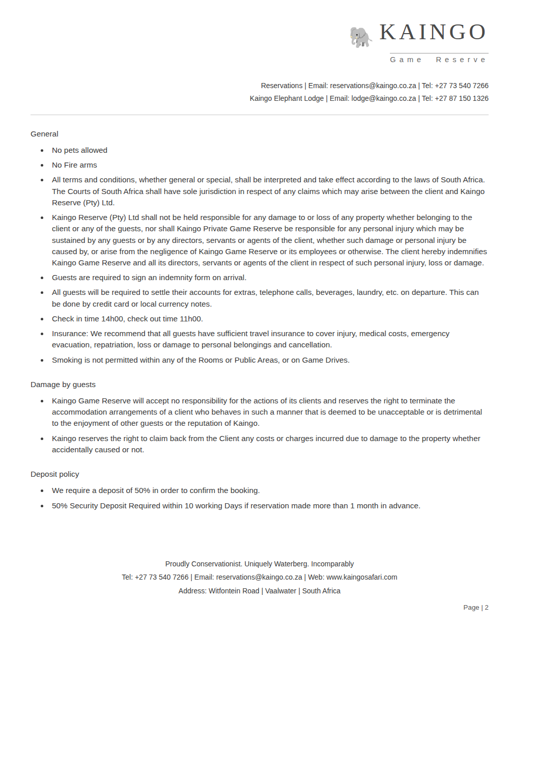🐘KAINGO
Game Reserve
Reservations | Email: reservations@kaingo.co.za | Tel: +27 73 540 7266
Kaingo Elephant Lodge | Email: lodge@kaingo.co.za | Tel: +27 87 150 1326
General
No pets allowed
No Fire arms
All terms and conditions, whether general or special, shall be interpreted and take effect according to the laws of South Africa. The Courts of South Africa shall have sole jurisdiction in respect of any claims which may arise between the client and Kaingo Reserve (Pty) Ltd.
Kaingo Reserve (Pty) Ltd shall not be held responsible for any damage to or loss of any property whether belonging to the client or any of the guests, nor shall Kaingo Private Game Reserve be responsible for any personal injury which may be sustained by any guests or by any directors, servants or agents of the client, whether such damage or personal injury be caused by, or arise from the negligence of Kaingo Game Reserve or its employees or otherwise. The client hereby indemnifies Kaingo Game Reserve and all its directors, servants or agents of the client in respect of such personal injury, loss or damage.
Guests are required to sign an indemnity form on arrival.
All guests will be required to settle their accounts for extras, telephone calls, beverages, laundry, etc. on departure. This can be done by credit card or local currency notes.
Check in time 14h00, check out time 11h00.
Insurance: We recommend that all guests have sufficient travel insurance to cover injury, medical costs, emergency evacuation, repatriation, loss or damage to personal belongings and cancellation.
Smoking is not permitted within any of the Rooms or Public Areas, or on Game Drives.
Damage by guests
Kaingo Game Reserve will accept no responsibility for the actions of its clients and reserves the right to terminate the accommodation arrangements of a client who behaves in such a manner that is deemed to be unacceptable or is detrimental to the enjoyment of other guests or the reputation of Kaingo.
Kaingo reserves the right to claim back from the Client any costs or charges incurred due to damage to the property whether accidentally caused or not.
Deposit policy
We require a deposit of 50% in order to confirm the booking.
50% Security Deposit Required within 10 working Days if reservation made more than 1 month in advance.
Proudly Conservationist. Uniquely Waterberg. Incomparably
Tel: +27 73 540 7266 | Email: reservations@kaingo.co.za | Web: www.kaingosafari.com
Address: Witfontein Road | Vaalwater | South Africa
Page | 2